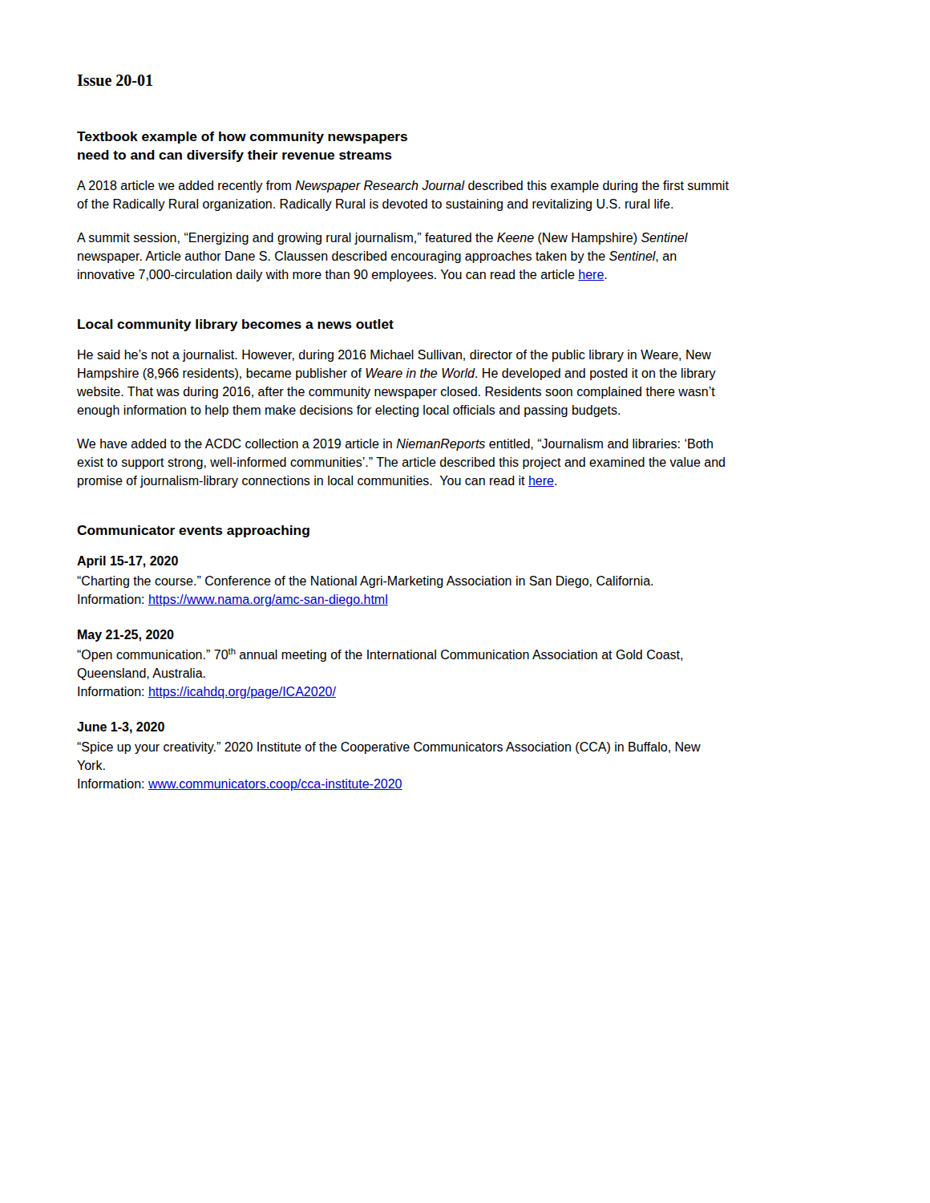Issue 20-01
Textbook example of how community newspapers
need to and can diversify their revenue streams
A 2018 article we added recently from Newspaper Research Journal described this example during the first summit of the Radically Rural organization. Radically Rural is devoted to sustaining and revitalizing U.S. rural life.
A summit session, “Energizing and growing rural journalism,” featured the Keene (New Hampshire) Sentinel newspaper. Article author Dane S. Claussen described encouraging approaches taken by the Sentinel, an innovative 7,000-circulation daily with more than 90 employees. You can read the article here.
Local community library becomes a news outlet
He said he’s not a journalist. However, during 2016 Michael Sullivan, director of the public library in Weare, New Hampshire (8,966 residents), became publisher of Weare in the World. He developed and posted it on the library website. That was during 2016, after the community newspaper closed. Residents soon complained there wasn’t enough information to help them make decisions for electing local officials and passing budgets.
We have added to the ACDC collection a 2019 article in NiemanReports entitled, “Journalism and libraries: ‘Both exist to support strong, well-informed communities’.” The article described this project and examined the value and promise of journalism-library connections in local communities. You can read it here.
Communicator events approaching
April 15-17, 2020
“Charting the course.” Conference of the National Agri-Marketing Association in San Diego, California.
Information: https://www.nama.org/amc-san-diego.html
May 21-25, 2020
“Open communication.” 70th annual meeting of the International Communication Association at Gold Coast, Queensland, Australia.
Information: https://icahdq.org/page/ICA2020/
June 1-3, 2020
“Spice up your creativity.” 2020 Institute of the Cooperative Communicators Association (CCA) in Buffalo, New York.
Information: www.communicators.coop/cca-institute-2020